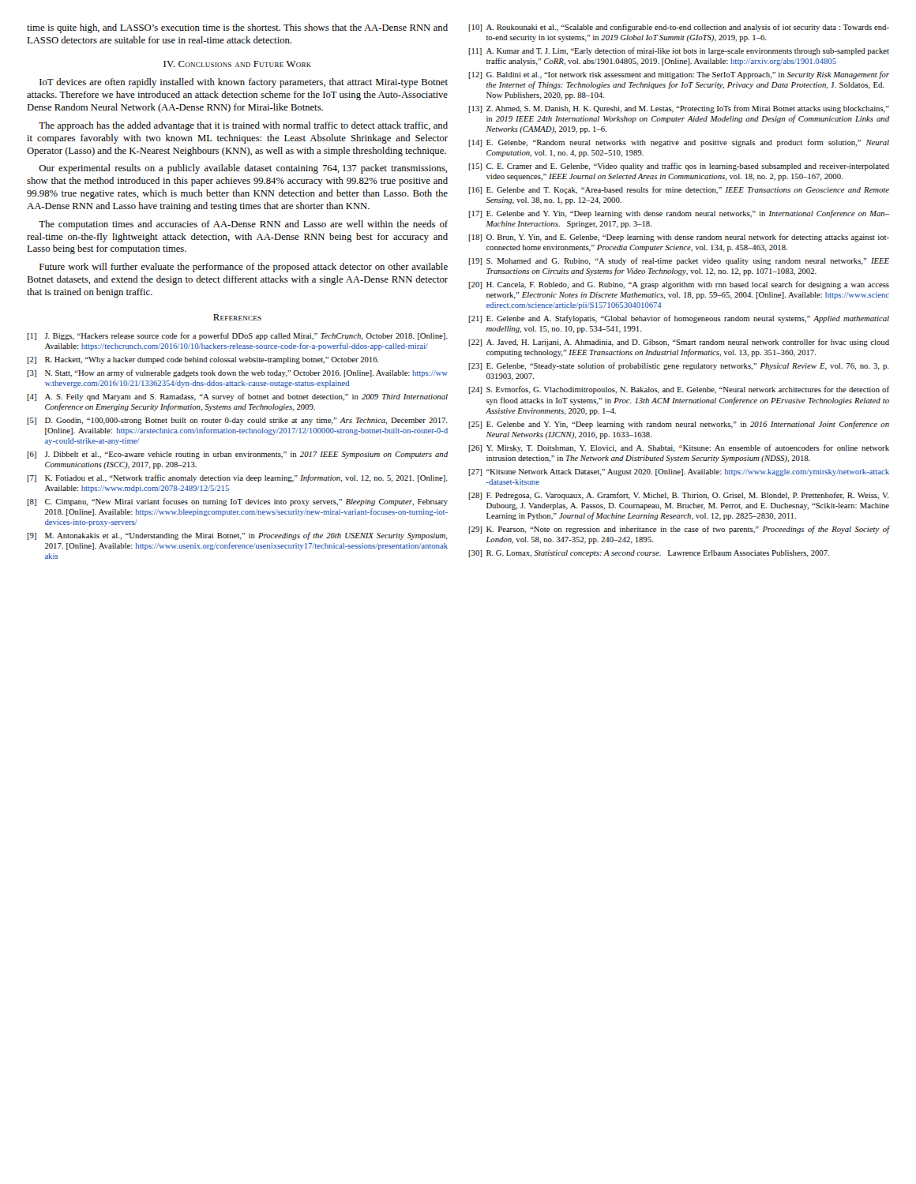time is quite high, and LASSO’s execution time is the shortest. This shows that the AA-Dense RNN and LASSO detectors are suitable for use in real-time attack detection.
IV. Conclusions and Future Work
IoT devices are often rapidly installed with known factory parameters, that attract Mirai-type Botnet attacks. Therefore we have introduced an attack detection scheme for the IoT using the Auto-Associative Dense Random Neural Network (AA-Dense RNN) for Mirai-like Botnets.
The approach has the added advantage that it is trained with normal traffic to detect attack traffic, and it compares favorably with two known ML techniques: the Least Absolute Shrinkage and Selector Operator (Lasso) and the K-Nearest Neighbours (KNN), as well as with a simple thresholding technique.
Our experimental results on a publicly available dataset containing 764, 137 packet transmissions, show that the method introduced in this paper achieves 99.84% accuracy with 99.82% true positive and 99.98% true negative rates, which is much better than KNN detection and better than Lasso. Both the AA-Dense RNN and Lasso have training and testing times that are shorter than KNN.
The computation times and accuracies of AA-Dense RNN and Lasso are well within the needs of real-time on-the-fly lightweight attack detection, with AA-Dense RNN being best for accuracy and Lasso being best for computation times.
Future work will further evaluate the performance of the proposed attack detector on other available Botnet datasets, and extend the design to detect different attacks with a single AA-Dense RNN detector that is trained on benign traffic.
References
[1] J. Biggs, “Hackers release source code for a powerful DDoS app called Mirai,” TechCrunch, October 2018. [Online]. Available: https://techcrunch.com/2016/10/10/hackers-release-source-code-for-a-powerful-ddos-app-called-mirai/
[2] R. Hackett, “Why a hacker dumped code behind colossal website-trampling botnet,” October 2016.
[3] N. Statt, “How an army of vulnerable gadgets took down the web today,” October 2016. [Online]. Available: https://www.theverge.com/2016/10/21/13362354/dyn-dns-ddos-attack-cause-outage-status-explained
[4] A. S. Feily qnd Maryam and S. Ramadass, “A survey of botnet and botnet detection,” in 2009 Third International Conference on Emerging Security Information, Systems and Technologies, 2009.
[5] D. Goodin, “100,000-strong Botnet built on router 0-day could strike at any time,” Ars Technica, December 2017. [Online]. Available: https://arstechnica.com/information-technology/2017/12/100000-strong-botnet-built-on-router-0-day-could-strike-at-any-time/
[6] J. Dibbelt et al., “Eco-aware vehicle routing in urban environments,” in 2017 IEEE Symposium on Computers and Communications (ISCC), 2017, pp. 208–213.
[7] K. Fotiadou et al., “Network traffic anomaly detection via deep learning,” Information, vol. 12, no. 5, 2021. [Online]. Available: https://www.mdpi.com/2078-2489/12/5/215
[8] C. Cimpanu, “New Mirai variant focuses on turning IoT devices into proxy servers,” Bleeping Computer, February 2018. [Online]. Available: https://www.bleepingcomputer.com/news/security/new-mirai-variant-focuses-on-turning-iot-devices-into-proxy-servers/
[9] M. Antonakakis et al., “Understanding the Mirai Botnet,” in Proceedings of the 26th USENIX Security Symposium, 2017. [Online]. Available: https://www.usenix.org/conference/usenixsecurity17/technical-sessions/presentation/antonakakis
[10] A. Roukounaki et al., “Scalable and configurable end-to-end collection and analysis of iot security data : Towards end-to-end security in iot systems,” in 2019 Global IoT Summit (GIoTS), 2019, pp. 1–6.
[11] A. Kumar and T. J. Lim, “Early detection of mirai-like iot bots in large-scale environments through sub-sampled packet traffic analysis,” CoRR, vol. abs/1901.04805, 2019. [Online]. Available: http://arxiv.org/abs/1901.04805
[12] G. Baldini et al., “Iot network risk assessment and mitigation: The SerIoT Approach,” in Security Risk Management for the Internet of Things: Technologies and Techniques for IoT Security, Privacy and Data Protection, J. Soldatos, Ed. Now Publishers, 2020, pp. 88–104.
[13] Z. Ahmed, S. M. Danish, H. K. Qureshi, and M. Lestas, “Protecting IoTs from Mirai Botnet attacks using blockchains,” in 2019 IEEE 24th International Workshop on Computer Aided Modeling and Design of Communication Links and Networks (CAMAD), 2019, pp. 1–6.
[14] E. Gelenbe, “Random neural networks with negative and positive signals and product form solution,” Neural Computation, vol. 1, no. 4, pp. 502–510, 1989.
[15] C. E. Cramer and E. Gelenbe, “Video quality and traffic qos in learning-based subsampled and receiver-interpolated video sequences,” IEEE Journal on Selected Areas in Communications, vol. 18, no. 2, pp. 150–167, 2000.
[16] E. Gelenbe and T. Koçak, “Area-based results for mine detection,” IEEE Transactions on Geoscience and Remote Sensing, vol. 38, no. 1, pp. 12–24, 2000.
[17] E. Gelenbe and Y. Yin, “Deep learning with dense random neural networks,” in International Conference on Man–Machine Interactions. Springer, 2017, pp. 3–18.
[18] O. Brun, Y. Yin, and E. Gelenbe, “Deep learning with dense random neural network for detecting attacks against iot-connected home environments,” Procedia Computer Science, vol. 134, p. 458–463, 2018.
[19] S. Mohamed and G. Rubino, “A study of real-time packet video quality using random neural networks,” IEEE Transactions on Circuits and Systems for Video Technology, vol. 12, no. 12, pp. 1071–1083, 2002.
[20] H. Cancela, F. Robledo, and G. Rubino, “A grasp algorithm with rnn based local search for designing a wan access network,” Electronic Notes in Discrete Mathematics, vol. 18, pp. 59–65, 2004. [Online]. Available: https://www.sciencedirect.com/science/article/pii/S1571065304010674
[21] E. Gelenbe and A. Stafylopatis, “Global behavior of homogeneous random neural systems,” Applied mathematical modelling, vol. 15, no. 10, pp. 534–541, 1991.
[22] A. Javed, H. Larijani, A. Ahmadinia, and D. Gibson, “Smart random neural network controller for hvac using cloud computing technology,” IEEE Transactions on Industrial Informatics, vol. 13, pp. 351–360, 2017.
[23] E. Gelenbe, “Steady-state solution of probabilistic gene regulatory networks,” Physical Review E, vol. 76, no. 3, p. 031903, 2007.
[24] S. Evmorfos, G. Vlachodimitropoulos, N. Bakalos, and E. Gelenbe, “Neural network architectures for the detection of syn flood attacks in IoT systems,” in Proc. 13th ACM International Conference on PErvasive Technologies Related to Assistive Environments, 2020, pp. 1–4.
[25] E. Gelenbe and Y. Yin, “Deep learning with random neural networks,” in 2016 International Joint Conference on Neural Networks (IJCNN), 2016, pp. 1633–1638.
[26] Y. Mirsky, T. Doitshman, Y. Elovici, and A. Shabtai, “Kitsune: An ensemble of autoencoders for online network intrusion detection,” in The Network and Distributed System Security Symposium (NDSS), 2018.
[27]“Kitsune Network Attack Dataset,” August 2020. [Online]. Available: https://www.kaggle.com/ymirsky/network-attack-dataset-kitsune
[28] F. Pedregosa, G. Varoquaux, A. Gramfort, V. Michel, B. Thirion, O. Grisel, M. Blondel, P. Prettenhofer, R. Weiss, V. Dubourg, J. Vanderplas, A. Passos, D. Cournapeau, M. Brucher, M. Perrot, and E. Duchesnay, “Scikit-learn: Machine Learning in Python,” Journal of Machine Learning Research, vol. 12, pp. 2825–2830, 2011.
[29] K. Pearson, “Note on regression and inheritance in the case of two parents,” Proceedings of the Royal Society of London, vol. 58, no. 347-352, pp. 240–242, 1895.
[30] R. G. Lomax, Statistical concepts: A second course. Lawrence Erlbaum Associates Publishers, 2007.